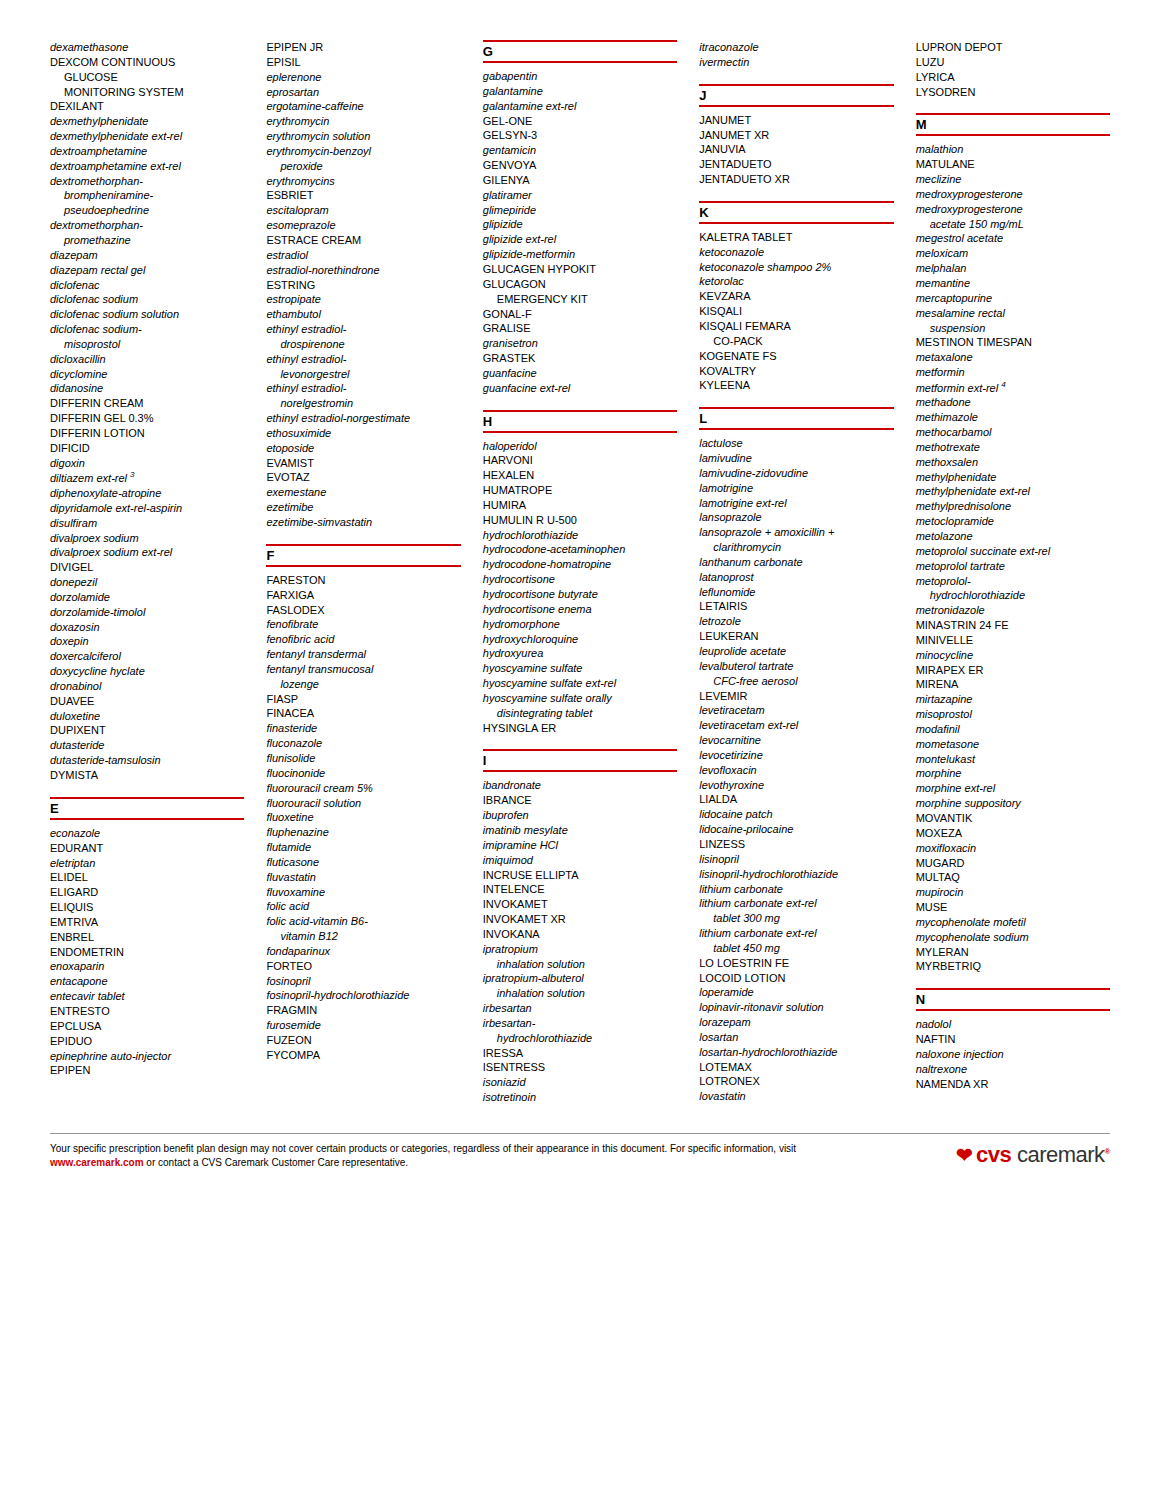dexamethasone
DEXCOM CONTINUOUS
GLUCOSE
MONITORING SYSTEM
DEXILANT
dexmethylphenidate
dexmethylphenidate ext-rel
dextroamphetamine
dextroamphetamine ext-rel
dextromethorphan-
brompheniramine-
pseudoephedrine
dextromethorphan-
promethazine
diazepam
diazepam rectal gel
diclofenac
diclofenac sodium
diclofenac sodium solution
diclofenac sodium-
misoprostol
dicloxacillin
dicyclomine
didanosine
DIFFERIN CREAM
DIFFERIN GEL 0.3%
DIFFERIN LOTION
DIFICID
digoxin
diltiazem ext-rel 3
diphenoxylate-atropine
dipyridamole ext-rel-aspirin
disulfiram
divalproex sodium
divalproex sodium ext-rel
DIVIGEL
donepezil
dorzolamide
dorzolamide-timolol
doxazosin
doxepin
doxercalciferol
doxycycline hyclate
dronabinol
DUAVEE
duloxetine
DUPIXENT
dutasteride
dutasteride-tamsulosin
DYMISTA
E
econazole
EDURANT
eletriptan
ELIDEL
ELIGARD
ELIQUIS
EMTRIVA
ENBREL
ENDOMETRIN
enoxaparin
entacapone
entecavir tablet
ENTRESTO
EPCLUSA
EPIDUO
epinephrine auto-injector
EPIPEN
EPIPEN JR
EPISIL
eplerenone
eprosartan
ergotamine-caffeine
erythromycin
erythromycin solution
erythromycin-benzoyl
peroxide
erythromycins
ESBRIET
escitalopram
esomeprazole
ESTRACE CREAM
estradiol
estradiol-norethindrone
ESTRING
estropipate
ethambutol
ethinyl estradiol-
drospirenone
ethinyl estradiol-
levonorgestrel
ethinyl estradiol-
norelgestromin
ethinyl estradiol-norgestimate
ethosuximide
etoposide
EVAMIST
EVOTAZ
exemestane
ezetimibe
ezetimibe-simvastatin
F
FARESTON
FARXIGA
FASLODEX
fenofibrate
fenofibric acid
fentanyl transdermal
fentanyl transmucosal
lozenge
FIASP
FINACEA
finasteride
fluconazole
flunisolide
fluocinonide
fluorouracil cream 5%
fluorouracil solution
fluoxetine
fluphenazine
flutamide
fluticasone
fluvastatin
fluvoxamine
folic acid
folic acid-vitamin B6-
vitamin B12
fondaparinux
FORTEO
fosinopril
fosinopril-hydrochlorothiazide
FRAGMIN
furosemide
FUZEON
FYCOMPA
G
gabapentin
galantamine
galantamine ext-rel
GEL-ONE
GELSYN-3
gentamicin
GENVOYA
GILENYA
glatiramer
glimepiride
glipizide
glipizide ext-rel
glipizide-metformin
GLUCAGEN HYPOKIT
GLUCAGON
EMERGENCY KIT
GONAL-F
GRALISE
granisetron
GRASTEK
guanfacine
guanfacine ext-rel
H
haloperidol
HARVONI
HEXALEN
HUMATROPE
HUMIRA
HUMULIN R U-500
hydrochlorothiazide
hydrocodone-acetaminophen
hydrocodone-homatropine
hydrocortisone
hydrocortisone butyrate
hydrocortisone enema
hydromorphone
hydroxychloroquine
hydroxyurea
hyoscyamine sulfate
hyoscyamine sulfate ext-rel
hyoscyamine sulfate orally
disintegrating tablet
HYSINGLA ER
I
ibandronate
IBRANCE
ibuprofen
imatinib mesylate
imipramine HCl
imiquimod
INCRUSE ELLIPTA
INTELENCE
INVOKAMET
INVOKAMET XR
INVOKANA
ipratropium
inhalation solution
ipratropium-albuterol
inhalation solution
irbesartan
irbesartan-
hydrochlorothiazide
IRESSA
ISENTRESS
isoniazid
isotretinoin
itraconazole
ivermectin
J
JANUMET
JANUMET XR
JANUVIA
JENTADUETO
JENTADUETO XR
K
KALETRA TABLET
ketoconazole
ketoconazole shampoo 2%
ketorolac
KEVZARA
KISQALI
KISQALI FEMARA
CO-PACK
KOGENATE FS
KOVALTRY
KYLEENA
L
lactulose
lamivudine
lamivudine-zidovudine
lamotrigine
lamotrigine ext-rel
lansoprazole
lansoprazole + amoxicillin +
clarithromycin
lanthanum carbonate
latanoprost
leflunomide
LETAIRIS
letrozole
LEUKERAN
leuprolide acetate
levalbuterol tartrate
CFC-free aerosol
LEVEMIR
levetiracetam
levetiracetam ext-rel
levocarnitine
levocetirizine
levofloxacin
levothyroxine
LIALDA
lidocaine patch
lidocaine-prilocaine
LINZESS
lisinopril
lisinopril-hydrochlorothiazide
lithium carbonate
lithium carbonate ext-rel
tablet 300 mg
lithium carbonate ext-rel
tablet 450 mg
LO LOESTRIN FE
LOCOID LOTION
loperamide
lopinavir-ritonavir solution
lorazepam
losartan
losartan-hydrochlorothiazide
LOTEMAX
LOTRONEX
lovastatin
LUPRON DEPOT
LUZU
LYRICA
LYSODREN
M
malathion
MATULANE
meclizine
medroxyprogesterone
medroxyprogesterone
acetate 150 mg/mL
megestrol acetate
meloxicam
melphalan
memantine
mercaptopurine
mesalamine rectal
suspension
MESTINON TIMESPAN
metaxalone
metformin
metformin ext-rel 4
methadone
methimazole
methocarbamol
methotrexate
methoxsalen
methylphenidate
methylphenidate ext-rel
methylprednisolone
metoclopramide
metolazone
metoprolol succinate ext-rel
metoprolol tartrate
metoprolol-
hydrochlorothiazide
metronidazole
MINASTRIN 24 FE
MINIVELLE
minocycline
MIRAPEX ER
MIRENA
mirtazapine
misoprostol
modafinil
mometasone
montelukast
morphine
morphine ext-rel
morphine suppository
MOVANTIK
MOXEZA
moxifloxacin
MUGARD
MULTAQ
mupirocin
MUSE
mycophenolate mofetil
mycophenolate sodium
MYLERAN
MYRBETRIQ
N
nadolol
NAFTIN
naloxone injection
naltrexone
NAMENDA XR
Your specific prescription benefit plan design may not cover certain products or categories, regardless of their appearance in this document. For specific information, visit www.caremark.com or contact a CVS Caremark Customer Care representative.
❤cvs caremark®